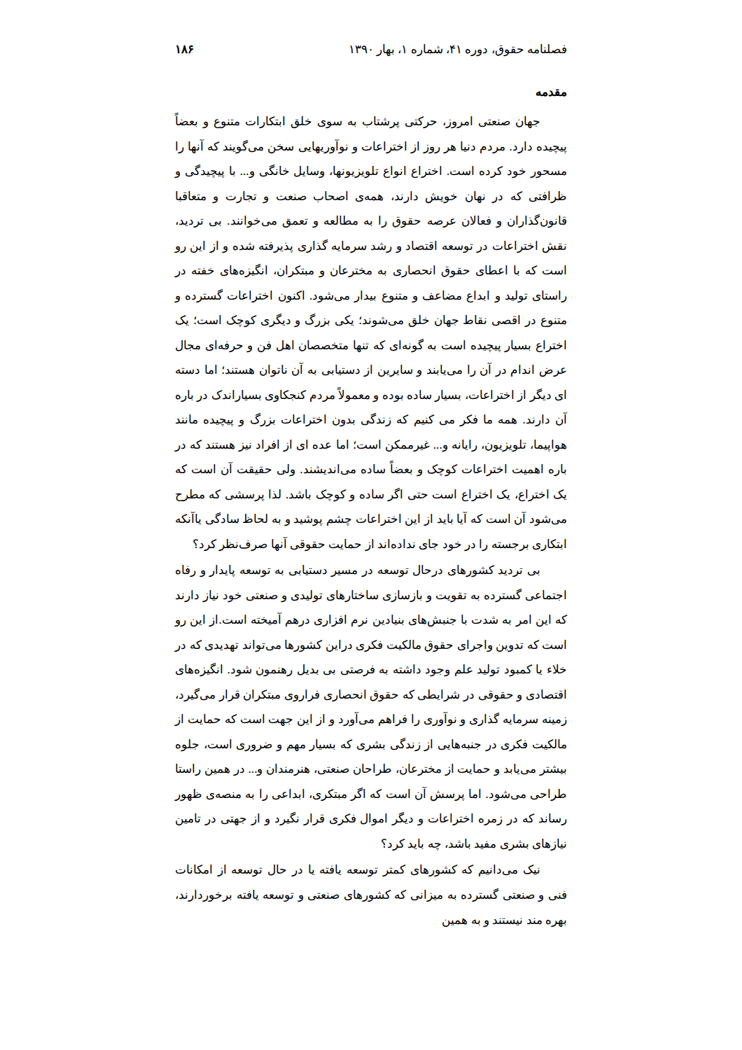فصلنامه حقوق، دوره ۴۱، شماره ۱، بهار ۱۳۹۰ ۱۸۶
مقدمه
جهان صنعتی امروز، حرکتی پرشتاب به سوی خلق ابتکارات متنوع و بعضاً پیچیده دارد. مردم دنیا هر روز از اختراعات و نوآوریهایی سخن می‌گویند که آنها را مسحور خود کرده است. اختراع انواع تلویزیونها، وسایل خانگی و... با پیچیدگی و ظرافتی که در نهان خویش دارند، همه‌ی اصحاب صنعت و تجارت و متعاقبا قانون‌گذاران و فعالان عرصه حقوق را به مطالعه و تعمق می‌خوانند. بی تردید، نقش اختراعات در توسعه اقتصاد و رشد سرمایه گذاری پذیرفته شده و از این رو است که با اعطای حقوق انحصاری به مخترعان و مبتکران، انگیزه‌های خفته در راستای تولید و ابداع مضاعف و متنوع بیدار می‌شود. اکنون اختراعات گسترده و متنوع در اقصی نقاط جهان خلق می‌شوند؛ یکی بزرگ و دیگری کوچک است؛ یک اختراع بسیار پیچیده است به گونه‌ای که تنها متخصصان اهل فن و حرفه‌ای مجال عرض اندام در آن را می‌یابند و سایرین از دستیابی به آن ناتوان هستند؛ اما دسته ای دیگر از اختراعات، بسیار ساده بوده و معمولاً مردم کنجکاوی بسیاراندک در باره آن دارند. همه ما فکر می کنیم که زندگی بدون اختراعات بزرگ و پیچیده مانند هواپیما، تلویزیون، رایانه و... غیرممکن است؛ اما عده ای از افراد نیز هستند که در باره اهمیت اختراعات کوچک و بعضاً ساده می‌اندیشند. ولی حقیقت آن است که یک اختراع، یک اختراع است حتی اگر ساده و کوچک باشد. لذا پرسشی که مطرح می‌شود آن است که آیا باید از این اختراعات چشم پوشید و به لحاظ سادگی یاآنکه ابتکاری برجسته را در خود جای نداده‌اند از حمایت حقوقی آنها صرف‌نظر کرد؟
بی تردید کشورهای درحال توسعه در مسیر دستیابی به توسعه پایدار و رفاه اجتماعی گسترده به تقویت و بازسازی ساختارهای تولیدی و صنعتی خود نیاز دارند که این امر به شدت با جنبش‌های بنیادین نرم افزاری درهم آمیخته است.از این رو است که تدوین واجرای حقوق مالکیت فکری دراین کشورها می‌تواند تهدیدی که در خلاء یا کمبود تولید علم وجود داشته به فرصتی بی بدیل رهنمون شود. انگیزه‌های اقتصادی و حقوقی در شرایطی که حقوق انحصاری فراروی مبتکران قرار می‌گیرد، زمینه سرمایه گذاری و نوآوری را فراهم می‌آورد و از این جهت است که حمایت از مالکیت فکری در جنبه‌هایی از زندگی بشری که بسیار مهم و ضروری است، جلوه بیشتر می‌یابد و حمایت از مخترعان، طراحان صنعتی، هنرمندان و... در همین راستا طراحی می‌شود. اما پرسش آن است که اگر مبتکری، ابداعی را به منصه‌ی ظهور رساند که در زمره اختراعات و دیگر اموال فکری قرار نگیرد و از جهتی در تامین نیازهای بشری مفید باشد، چه باید کرد؟
نیک می‌دانیم که کشورهای کمتر توسعه یافته یا در حال توسعه از امکانات فنی و صنعتی گسترده به میزانی که کشورهای صنعتی و توسعه یافته برخوردارند، بهره مند نیستند و به همین